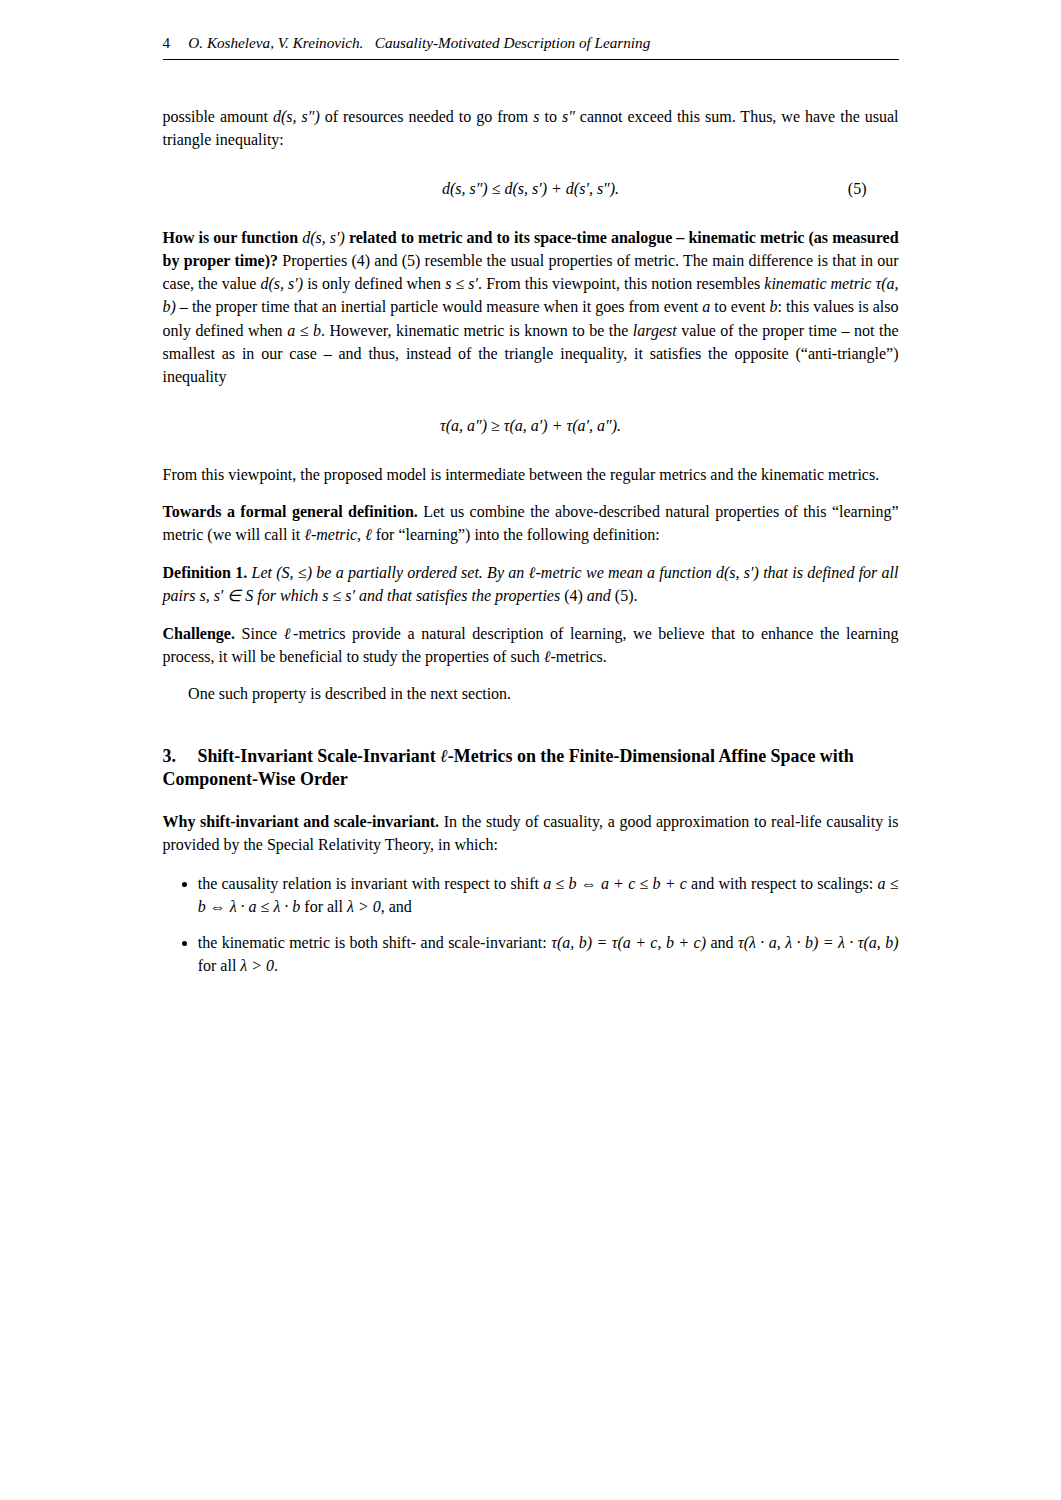4 O. Kosheleva, V. Kreinovich. Causality-Motivated Description of Learning
possible amount d(s, s″) of resources needed to go from s to s″ cannot exceed this sum. Thus, we have the usual triangle inequality:
d(s, s″) ≤ d(s, s′) + d(s′, s″). (5)
How is our function d(s, s′) related to metric and to its space-time analogue – kinematic metric (as measured by proper time)? Properties (4) and (5) resemble the usual properties of metric. The main difference is that in our case, the value d(s, s′) is only defined when s ≤ s′. From this viewpoint, this notion resembles kinematic metric τ(a, b) – the proper time that an inertial particle would measure when it goes from event a to event b: this values is also only defined when a ≤ b. However, kinematic metric is known to be the largest value of the proper time – not the smallest as in our case – and thus, instead of the triangle inequality, it satisfies the opposite (“anti-triangle”) inequality
τ(a, a″) ≥ τ(a, a′) + τ(a′, a″).
From this viewpoint, the proposed model is intermediate between the regular metrics and the kinematic metrics.
Towards a formal general definition. Let us combine the above-described natural properties of this “learning” metric (we will call it ℓ-metric, ℓ for “learning”) into the following definition:
Definition 1. Let (S, ≤) be a partially ordered set. By an ℓ-metric we mean a function d(s, s′) that is defined for all pairs s, s′ ∈ S for which s ≤ s′ and that satisfies the properties (4) and (5).
Challenge. Since ℓ-metrics provide a natural description of learning, we believe that to enhance the learning process, it will be beneficial to study the properties of such ℓ-metrics.
One such property is described in the next section.
3. Shift-Invariant Scale-Invariant ℓ-Metrics on the Finite-Dimensional Affine Space with Component-Wise Order
Why shift-invariant and scale-invariant. In the study of casuality, a good approximation to real-life causality is provided by the Special Relativity Theory, in which:
the causality relation is invariant with respect to shift a ≤ b ⇔ a + c ≤ b + c and with respect to scalings: a ≤ b ⇔ λ · a ≤ λ · b for all λ > 0, and
the kinematic metric is both shift- and scale-invariant: τ(a, b) = τ(a + c, b + c) and τ(λ · a, λ · b) = λ · τ(a, b) for all λ > 0.